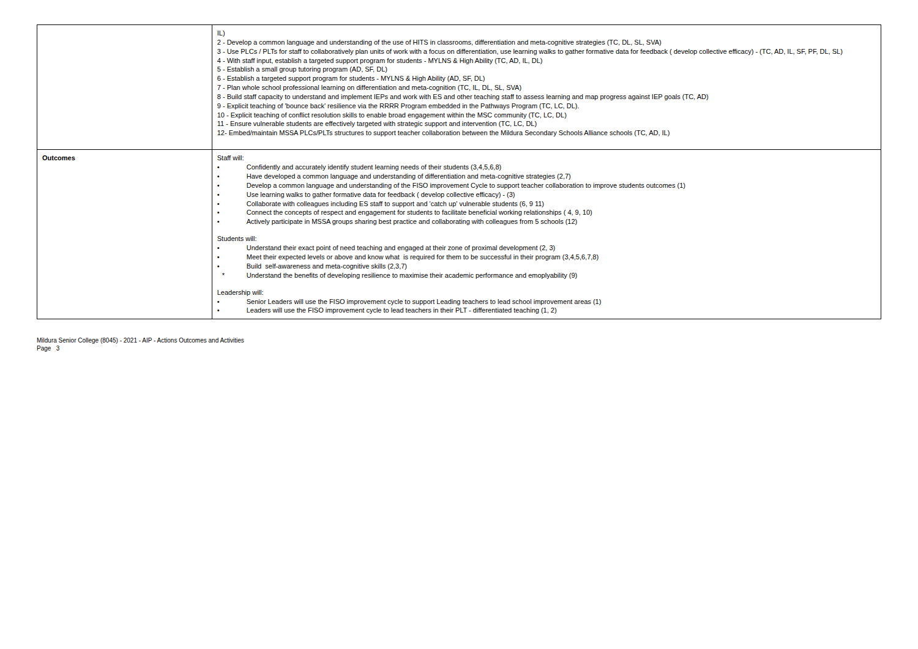| | IL) 2 - Develop a common language and understanding of the use of HITS in classrooms, differentiation and meta-cognitive strategies (TC, DL, SL, SVA) 3 - Use PLCs / PLTs for staff to collaboratively plan units of work with a focus on differentiation, use learning walks to gather formative data for feedback ( develop collective efficacy) - (TC, AD, IL, SF, PF, DL, SL) 4 - With staff input, establish a targeted support program for students - MYLNS & High Ability (TC, AD, IL, DL) 5 - Establish a small group tutoring program (AD, SF, DL) 6 - Establish a targeted support program for students - MYLNS & High Ability (AD, SF, DL) 7 - Plan whole school professional learning on differentiation and meta-cognition (TC, IL, DL, SL, SVA) 8 - Build staff capacity to understand and implement IEPs and work with ES and other teaching staff to assess learning and map progress against IEP goals (TC, AD) 9 - Explicit teaching of 'bounce back' resilience via the RRRR Program embedded in the Pathways Program (TC, LC, DL). 10 - Explicit teaching of conflict resolution skills to enable broad engagement within the MSC community (TC, LC, DL) 11 - Ensure vulnerable students are effectively targeted with strategic support and intervention (TC, LC, DL) 12- Embed/maintain MSSA PLCs/PLTs structures to support teacher collaboration between the Mildura Secondary Schools Alliance schools (TC, AD, IL) |
| Outcomes | Staff will: Confidently and accurately identify student learning needs of their students (3,4,5,6,8) Have developed a common language and understanding of differentiation and meta-cognitive strategies (2,7) Develop a common language and understanding of the FISO improvement Cycle to support teacher collaboration to improve students outcomes (1) Use learning walks to gather formative data for feedback ( develop collective efficacy) - (3) Collaborate with colleagues including ES staff to support and 'catch up' vulnerable students (6, 9 11) Connect the concepts of respect and engagement for students to facilitate beneficial working relationships ( 4, 9, 10) Actively participate in MSSA groups sharing best practice and collaborating with colleagues from 5 schools (12) Students will: Understand their exact point of need teaching and engaged at their zone of proximal development (2, 3) Meet their expected levels or above and know what is required for them to be successful in their program (3,4,5,6,7,8) Build self-awareness and meta-cognitive skills (2,3,7) Understand the benefits of developing resilience to maximise their academic performance and emoplyability (9) Leadership will: Senior Leaders will use the FISO improvement cycle to support Leading teachers to lead school improvement areas (1) Leaders will use the FISO improvement cycle to lead teachers in their PLT - differentiated teaching (1, 2) |
Mildura Senior College (8045) - 2021 - AIP - Actions Outcomes and Activities
Page 3